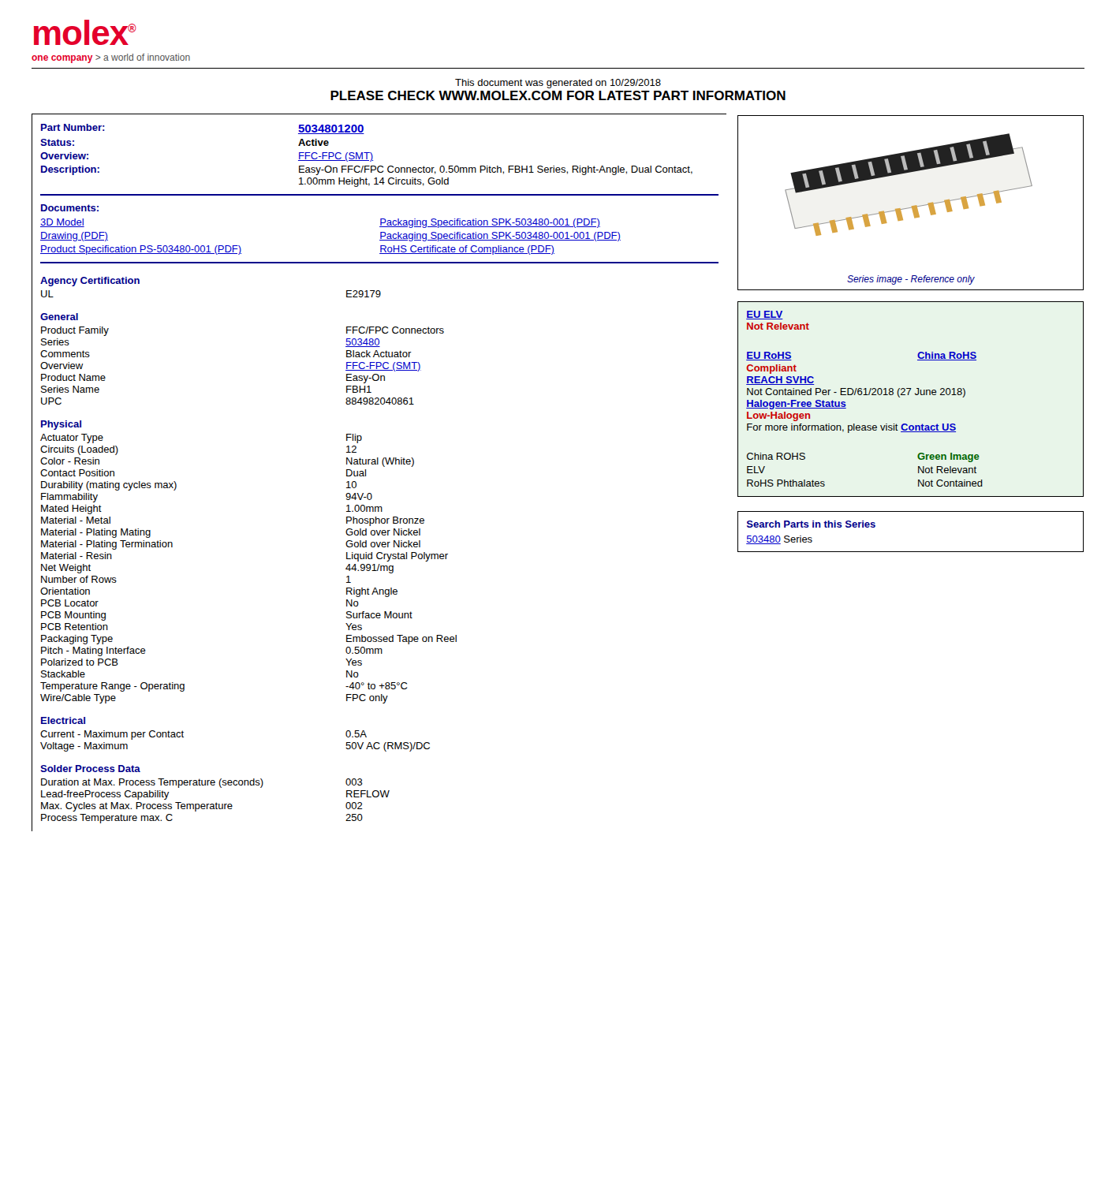molex®
one company > a world of innovation
This document was generated on 10/29/2018
PLEASE CHECK WWW.MOLEX.COM FOR LATEST PART INFORMATION
| / Part Number: / 5034801200 / / Status: / Active / / Overview: / FFC-FPC (SMT) / / Description: / Easy-On FFC/FPC Connector, 0.50mm Pitch, FBH1 Series, Right-Angle, Dual Contact, 1.00mm Height, 14 Circuits, Gold / Documents: / 3D Model / Packaging Specification SPK-503480-001 (PDF) / / Drawing (PDF) / Packaging Specification SPK-503480-001-001 (PDF) / / Product Specification PS-503480-001 (PDF) / RoHS Certificate of Compliance (PDF) / Agency Certification / UL / E29179 / General / Product Family / FFC/FPC Connectors / / Series / 503480 / / Comments / Black Actuator / / Overview / FFC-FPC (SMT) / / Product Name / Easy-On / / Series Name / FBH1 / / UPC / 884982040861 / Physical / Actuator Type / Flip / / Circuits (Loaded) / 12 / / Color - Resin / Natural (White) / / Contact Position / Dual / / Durability (mating cycles max) / 10 / / Flammability / 94V-0 / / Mated Height / 1.00mm / / Material - Metal / Phosphor Bronze / / Material - Plating Mating / Gold over Nickel / / Material - Plating Termination / Gold over Nickel / / Material - Resin / Liquid Crystal Polymer / / Net Weight / 44.991/mg / / Number of Rows / 1 / / Orientation / Right Angle / / PCB Locator / No / / PCB Mounting / Surface Mount / / PCB Retention / Yes / / Packaging Type / Embossed Tape on Reel / / Pitch - Mating Interface / 0.50mm / / Polarized to PCB / Yes / / Stackable / No / / Temperature Range - Operating / -40° to +85°C / / Wire/Cable Type / FPC only / Electrical / Current - Maximum per Contact / 0.5A / / Voltage - Maximum / 50V AC (RMS)/DC / Solder Process Data / Duration at Max. Process Temperature (seconds) / 003 / / Lead-freeProcess Capability / REFLOW / / Max. Cycles at Max. Process Temperature / 002 / / Process Temperature max. C / 250 / | Series image - Reference only EU ELV Not Relevant / EU RoHS / China RoHS / Compliant REACH SVHC Not Contained Per - ED/61/2018 (27 June 2018) Halogen-Free Status Low-Halogen For more information, please visit Contact US / China ROHS / Green Image / / ELV / Not Relevant / / RoHS Phthalates / Not Contained / Search Parts in this Series 503480 Series |